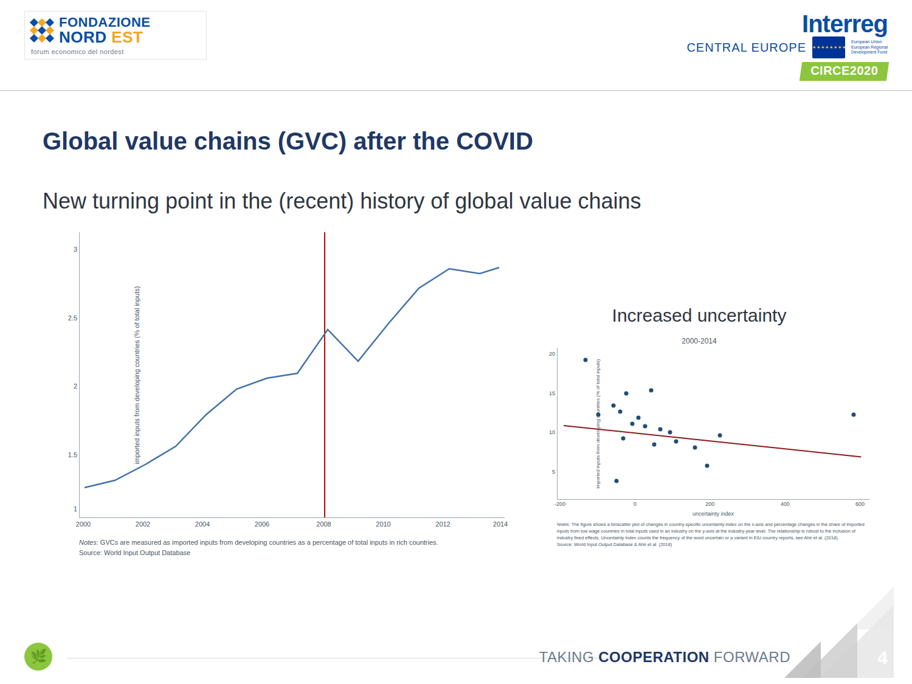FONDAZIONE
NORD EST
forum economico del nordest
Interreg
CENTRAL EUROPE
European Union
European Regional
Development Fund
CIRCE2020
Global value chains (GVC) after the COVID
New turning point in the (recent) history of global value chains
imported inputs from developing countries (% of total inputs)
3 2.5 2 1.5 1
2000 2002 2004 2006 2008 2010 2012 2014
Notes: GVCs are measured as imported inputs from developing countries as a percentage of total inputs in rich countries.
Source: World Input Output Database
Increased uncertainty
2000-2014
imported inputs from developing countries (% of total inputs)
20 15 10 5
-200 0 200 400 600
uncertainty index
Notes: The figure shows a binscatter plot of changes in country-specific uncertainty index on the x-axis and percentage changes in the share of imported inputs from low wage countries in total inputs used in an industry on the y-axis at the industry-year level. The relationship is robust to the inclusion of industry fixed effects. Uncertainty index counts the frequency of the word uncertain or a variant in EIU country reports, see Ahir et al. (2018).
Source: World Input Output Database & Ahir et al. (2018)
🌿
TAKING COOPERATION FORWARD
4